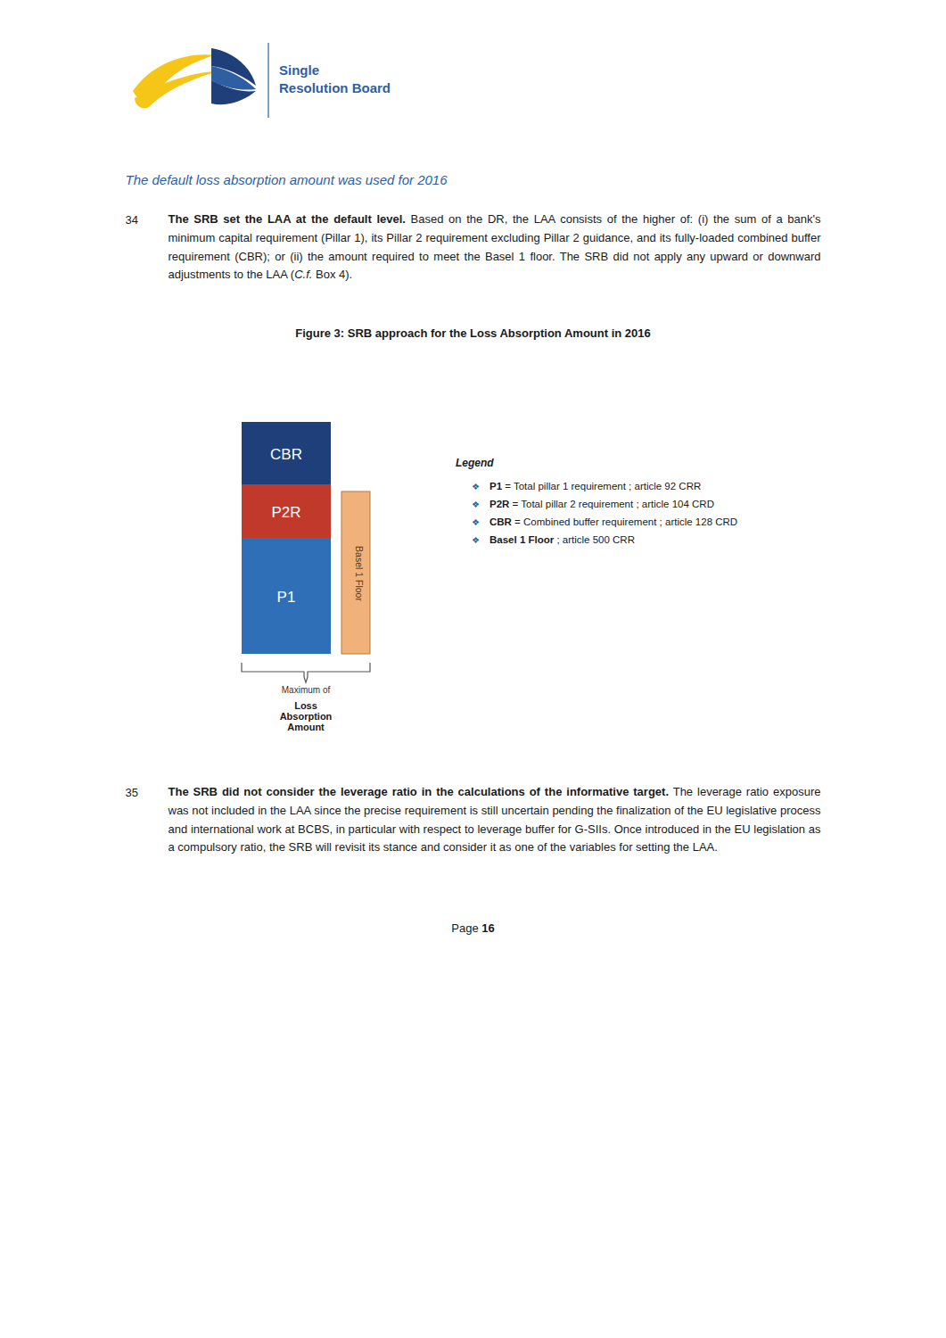Single Resolution Board
The default loss absorption amount was used for 2016
34
The SRB set the LAA at the default level. Based on the DR, the LAA consists of the higher of: (i) the sum of a bank's minimum capital requirement (Pillar 1), its Pillar 2 requirement excluding Pillar 2 guidance, and its fully-loaded combined buffer requirement (CBR); or (ii) the amount required to meet the Basel 1 floor. The SRB did not apply any upward or downward adjustments to the LAA (C.f. Box 4).
Figure 3: SRB approach for the Loss Absorption Amount in 2016
P1 P2R CBR Basel 1 Floor Maximum of Loss Absorption Amount Legend ❖ P1 = Total pillar 1 requirement ; article 92 CRR ❖ P2R = Total pillar 2 requirement ; article 104 CRD ❖ CBR = Combined buffer requirement ; article 128 CRD ❖ Basel 1 Floor ; article 500 CRR
35
The SRB did not consider the leverage ratio in the calculations of the informative target. The leverage ratio exposure was not included in the LAA since the precise requirement is still uncertain pending the finalization of the EU legislative process and international work at BCBS, in particular with respect to leverage buffer for G-SIIs. Once introduced in the EU legislation as a compulsory ratio, the SRB will revisit its stance and consider it as one of the variables for setting the LAA.
Page 16